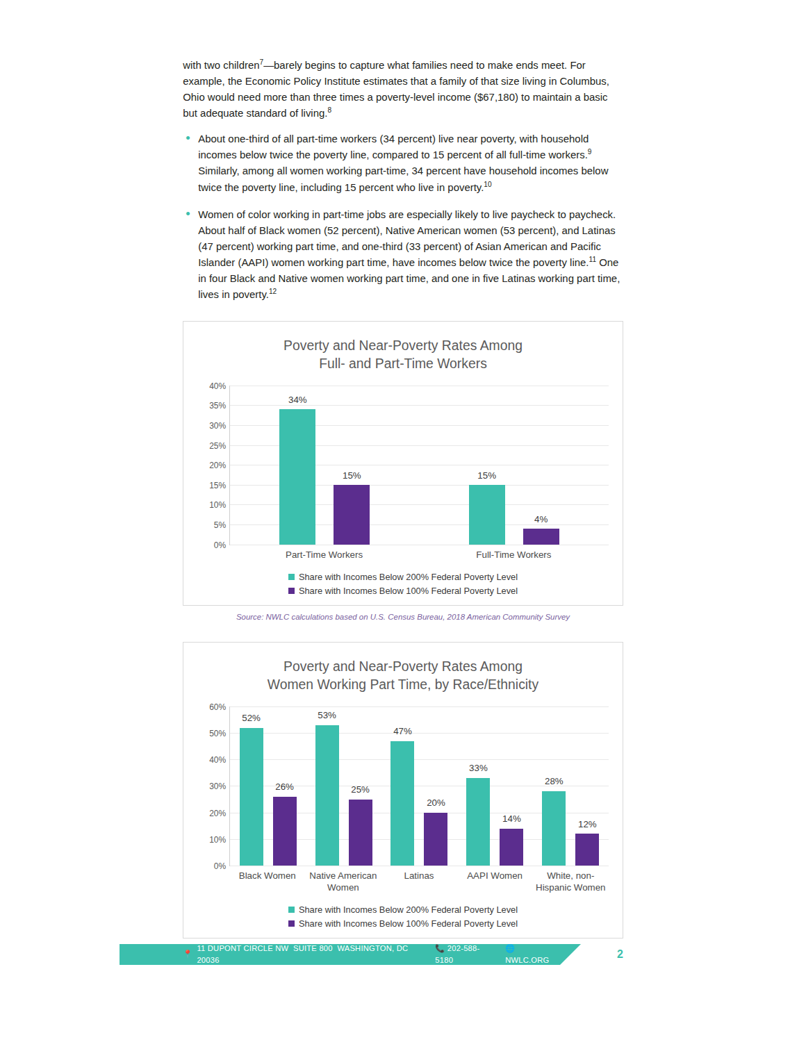with two children7—barely begins to capture what families need to make ends meet. For example, the Economic Policy Institute estimates that a family of that size living in Columbus, Ohio would need more than three times a poverty-level income ($67,180) to maintain a basic but adequate standard of living.8
About one-third of all part-time workers (34 percent) live near poverty, with household incomes below twice the poverty line, compared to 15 percent of all full-time workers.9 Similarly, among all women working part-time, 34 percent have household incomes below twice the poverty line, including 15 percent who live in poverty.10
Women of color working in part-time jobs are especially likely to live paycheck to paycheck. About half of Black women (52 percent), Native American women (53 percent), and Latinas (47 percent) working part time, and one-third (33 percent) of Asian American and Pacific Islander (AAPI) women working part time, have incomes below twice the poverty line.11 One in four Black and Native women working part time, and one in five Latinas working part time, lives in poverty.12
Poverty and Near-Poverty Rates Among
Full- and Part-Time Workers
40%
35%
30%
25%
20%
15%
10%
5%
0%
34%
15%
15%
4%
Part-Time Workers
Full-Time Workers
Share with Incomes Below 200% Federal Poverty Level
Share with Incomes Below 100% Federal Poverty Level
Source: NWLC calculations based on U.S. Census Bureau, 2018 American Community Survey
Poverty and Near-Poverty Rates Among
Women Working Part Time, by Race/Ethnicity
60%
50%
40%
30%
20%
10%
0%
52%
26%
53%
25%
47%
20%
33%
14%
28%
12%
Black Women
Native American
Women
Latinas
AAPI Women
White, non-
Hispanic Women
Share with Incomes Below 200% Federal Poverty Level
Share with Incomes Below 100% Federal Poverty Level
Source: NWLC calculations based on U.S. Census Bureau, 2018 American Community Survey
📍11 DUPONT CIRCLE NW SUITE 800 WASHINGTON, DC 20036 📞 202-588-5180 🌐 NWLC.ORG
2